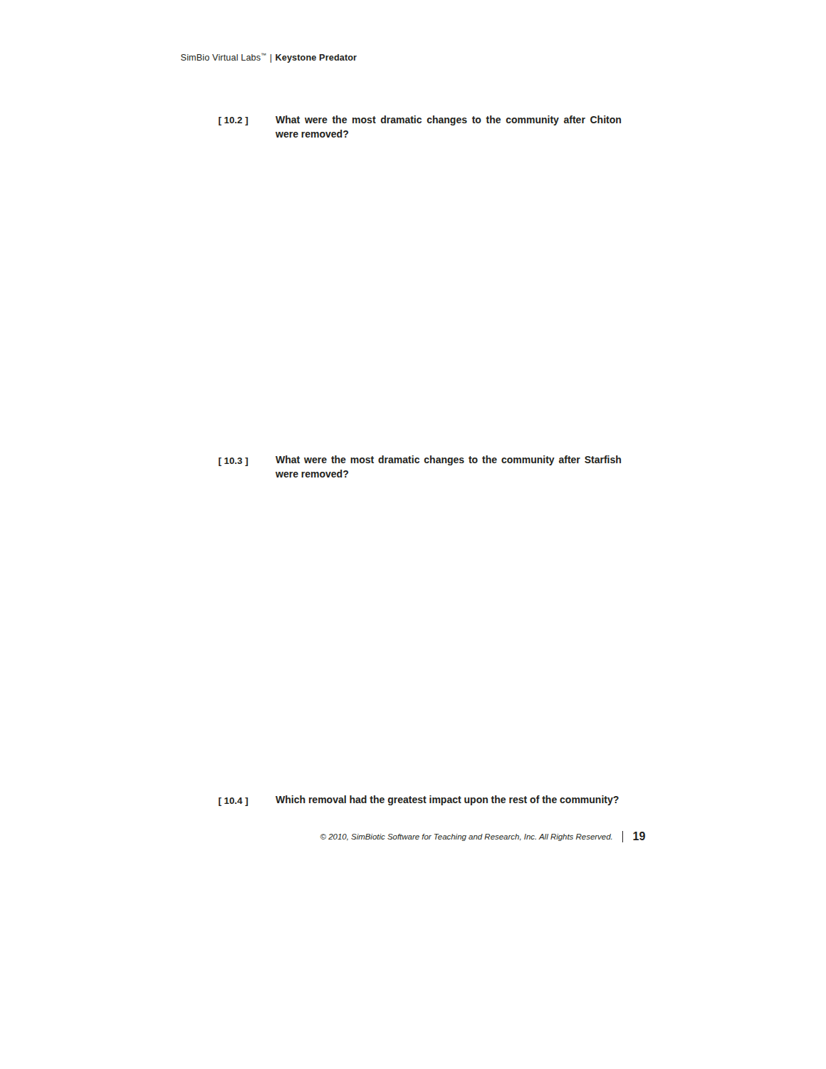SimBio Virtual Labs™|Keystone Predator
[ 10.2 ]
What were the most dramatic changes to the community after Chiton were removed?
[ 10.3 ]
What were the most dramatic changes to the community after Starfish were removed?
[ 10.4 ]
Which removal had the greatest impact upon the rest of the community?
© 2010, SimBiotic Software for Teaching and Research, Inc. All Rights Reserved. 19